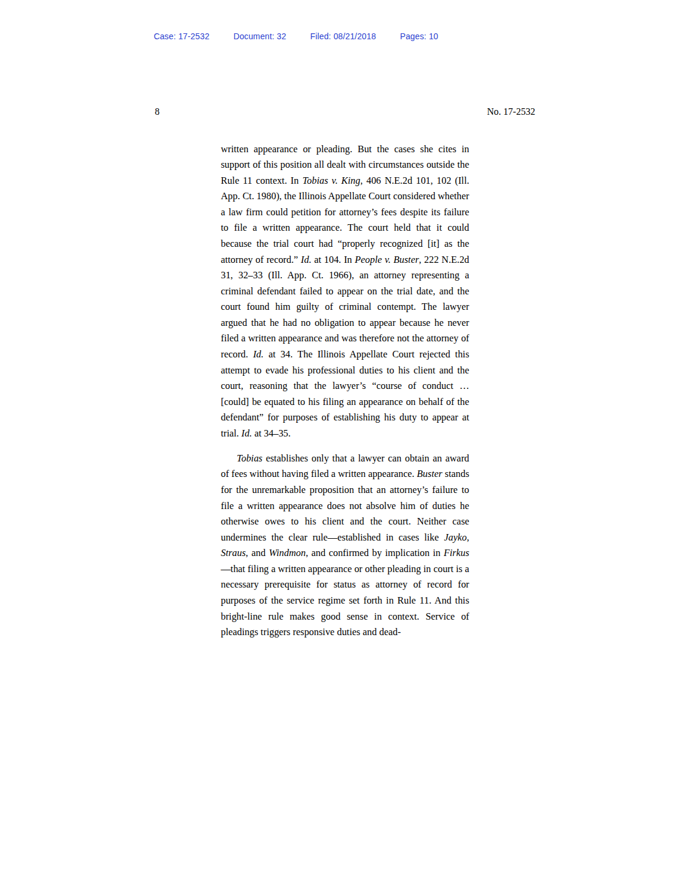Case: 17-2532 Document: 32 Filed: 08/21/2018 Pages: 10
8
No. 17-2532
written appearance or pleading. But the cases she cites in support of this position all dealt with circumstances outside the Rule 11 context. In Tobias v. King, 406 N.E.2d 101, 102 (Ill. App. Ct. 1980), the Illinois Appellate Court considered whether a law firm could petition for attorney’s fees despite its failure to file a written appearance. The court held that it could because the trial court had “properly recognized [it] as the attorney of record.” Id. at 104. In People v. Buster, 222 N.E.2d 31, 32–33 (Ill. App. Ct. 1966), an attorney repre­senting a criminal defendant failed to appear on the trial date, and the court found him guilty of criminal contempt. The lawyer argued that he had no obligation to appear because he never filed a written appearance and was there­fore not the attorney of record. Id. at 34. The Illinois Appel­late Court rejected this attempt to evade his professional duties to his client and the court, reasoning that the lawyer’s “course of conduct … [could] be equated to his filing an appearance on behalf of the defendant” for purposes of establishing his duty to appear at trial. Id. at 34–35.
Tobias establishes only that a lawyer can obtain an award of fees without having filed a written appearance. Buster stands for the unremarkable proposition that an attorney’s failure to file a written appearance does not absolve him of duties he otherwise owes to his client and the court. Neither case undermines the clear rule—established in cases like Jayko, Straus, and Windmon, and confirmed by implication in Firkus—that filing a written appearance or other pleading in court is a necessary prerequisite for status as attorney of record for purposes of the service regime set forth in Rule 11. And this bright-line rule makes good sense in context. Service of pleadings triggers responsive duties and dead-